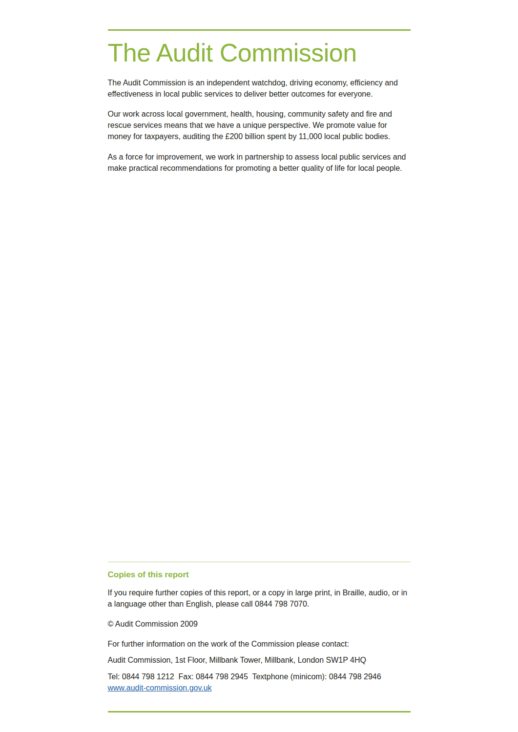The Audit Commission
The Audit Commission is an independent watchdog, driving economy, efficiency and effectiveness in local public services to deliver better outcomes for everyone.
Our work across local government, health, housing, community safety and fire and rescue services means that we have a unique perspective. We promote value for money for taxpayers, auditing the £200 billion spent by 11,000 local public bodies.
As a force for improvement, we work in partnership to assess local public services and make practical recommendations for promoting a better quality of life for local people.
Copies of this report
If you require further copies of this report, or a copy in large print, in Braille, audio, or in a language other than English, please call 0844 798 7070.
© Audit Commission 2009
For further information on the work of the Commission please contact:
Audit Commission, 1st Floor, Millbank Tower, Millbank, London SW1P 4HQ
Tel: 0844 798 1212 Fax: 0844 798 2945 Textphone (minicom): 0844 798 2946
www.audit-commission.gov.uk